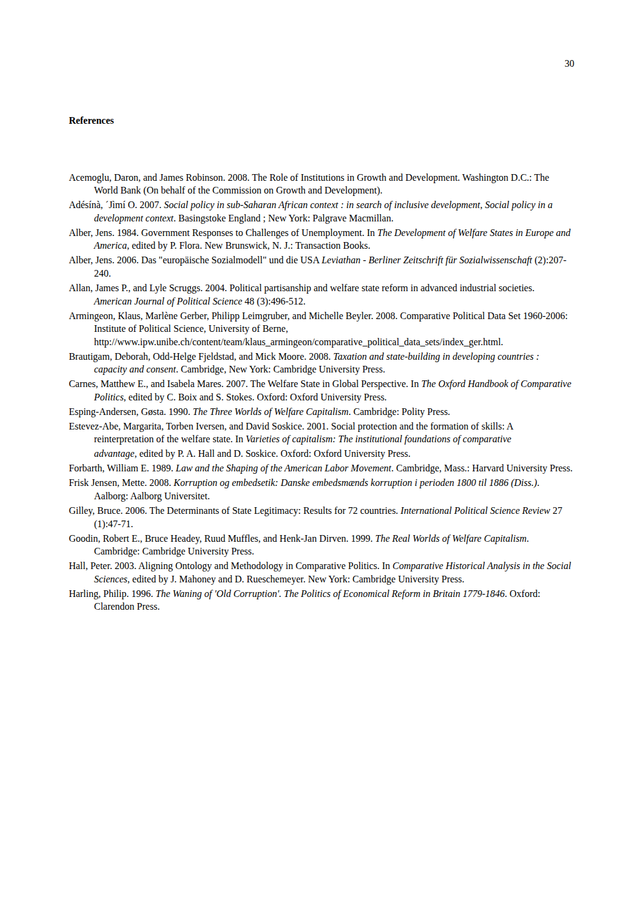30
References
Acemoglu, Daron, and James Robinson. 2008. The Role of Institutions in Growth and Development. Washington D.C.: The World Bank (On behalf of the Commission on Growth and Development).
Adésínà, ´Jìmí O. 2007. Social policy in sub-Saharan African context : in search of inclusive development, Social policy in a development context. Basingstoke England ; New York: Palgrave Macmillan.
Alber, Jens. 1984. Government Responses to Challenges of Unemployment. In The Development of Welfare States in Europe and America, edited by P. Flora. New Brunswick, N. J.: Transaction Books.
Alber, Jens. 2006. Das "europäische Sozialmodell" und die USA Leviathan - Berliner Zeitschrift für Sozialwissenschaft (2):207-240.
Allan, James P., and Lyle Scruggs. 2004. Political partisanship and welfare state reform in advanced industrial societies. American Journal of Political Science 48 (3):496-512.
Armingeon, Klaus, Marlène Gerber, Philipp Leimgruber, and Michelle Beyler. 2008. Comparative Political Data Set 1960-2006: Institute of Political Science, University of Berne, http://www.ipw.unibe.ch/content/team/klaus_armingeon/comparative_political_data_sets/index_ger.html.
Brautigam, Deborah, Odd-Helge Fjeldstad, and Mick Moore. 2008. Taxation and state-building in developing countries : capacity and consent. Cambridge, New York: Cambridge University Press.
Carnes, Matthew E., and Isabela Mares. 2007. The Welfare State in Global Perspective. In The Oxford Handbook of Comparative Politics, edited by C. Boix and S. Stokes. Oxford: Oxford University Press.
Esping-Andersen, Gøsta. 1990. The Three Worlds of Welfare Capitalism. Cambridge: Polity Press.
Estevez-Abe, Margarita, Torben Iversen, and David Soskice. 2001. Social protection and the formation of skills: A reinterpretation of the welfare state. In Varieties of capitalism: The institutional foundations of comparative
advantage, edited by P. A. Hall and D. Soskice. Oxford: Oxford University Press.
Forbarth, William E. 1989. Law and the Shaping of the American Labor Movement. Cambridge, Mass.: Harvard University Press.
Frisk Jensen, Mette. 2008. Korruption og embedsetik: Danske embedsmænds korruption i perioden 1800 til 1886 (Diss.). Aalborg: Aalborg Universitet.
Gilley, Bruce. 2006. The Determinants of State Legitimacy: Results for 72 countries. International Political Science Review 27 (1):47-71.
Goodin, Robert E., Bruce Headey, Ruud Muffles, and Henk-Jan Dirven. 1999. The Real Worlds of Welfare Capitalism. Cambridge: Cambridge University Press.
Hall, Peter. 2003. Aligning Ontology and Methodology in Comparative Politics. In Comparative Historical Analysis in the Social Sciences, edited by J. Mahoney and D. Rueschemeyer. New York: Cambridge University Press.
Harling, Philip. 1996. The Waning of 'Old Corruption'. The Politics of Economical Reform in Britain 1779-1846. Oxford: Clarendon Press.